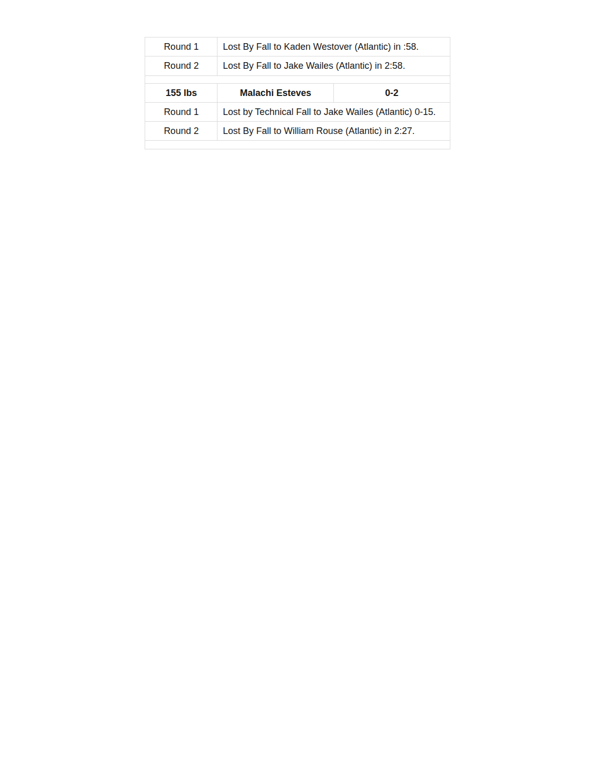| Round 1 | Lost By Fall to Kaden Westover (Atlantic) in :58. |
| Round 2 | Lost By Fall to Jake Wailes (Atlantic) in 2:58. |
| 155 lbs | Malachi Esteves | 0-2 |
| Round 1 | Lost by Technical Fall to Jake Wailes (Atlantic) 0-15. |
| Round 2 | Lost By Fall to William Rouse (Atlantic) in 2:27. |